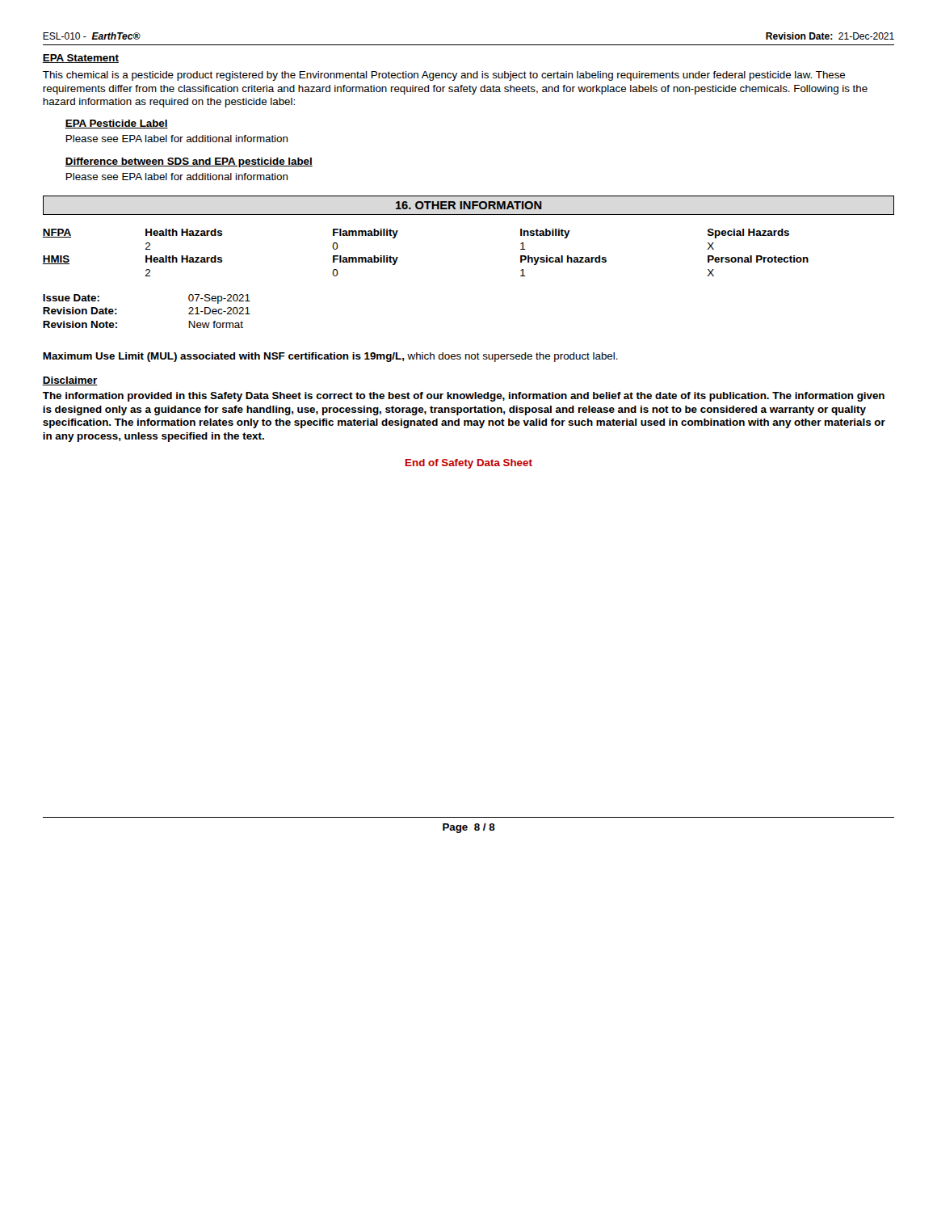ESL-010 - EarthTec®
Revision Date: 21-Dec-2021
EPA Statement
This chemical is a pesticide product registered by the Environmental Protection Agency and is subject to certain labeling requirements under federal pesticide law. These requirements differ from the classification criteria and hazard information required for safety data sheets, and for workplace labels of non-pesticide chemicals. Following is the hazard information as required on the pesticide label:
EPA Pesticide Label
Please see EPA label for additional information
Difference between SDS and EPA pesticide label
Please see EPA label for additional information
16. OTHER INFORMATION
| NFPA | Health Hazards | Flammability | Instability | Special Hazards |
| | 2 | 0 | 1 | X |
| HMIS | Health Hazards | Flammability | Physical hazards | Personal Protection |
| | 2 | 0 | 1 | X |
| Issue Date: | 07-Sep-2021 |
| Revision Date: | 21-Dec-2021 |
| Revision Note: | New format |
Maximum Use Limit (MUL) associated with NSF certification is 19mg/L, which does not supersede the product label.
Disclaimer
The information provided in this Safety Data Sheet is correct to the best of our knowledge, information and belief at the date of its publication. The information given is designed only as a guidance for safe handling, use, processing, storage, transportation, disposal and release and is not to be considered a warranty or quality specification. The information relates only to the specific material designated and may not be valid for such material used in combination with any other materials or in any process, unless specified in the text.
End of Safety Data Sheet
Page 8 / 8